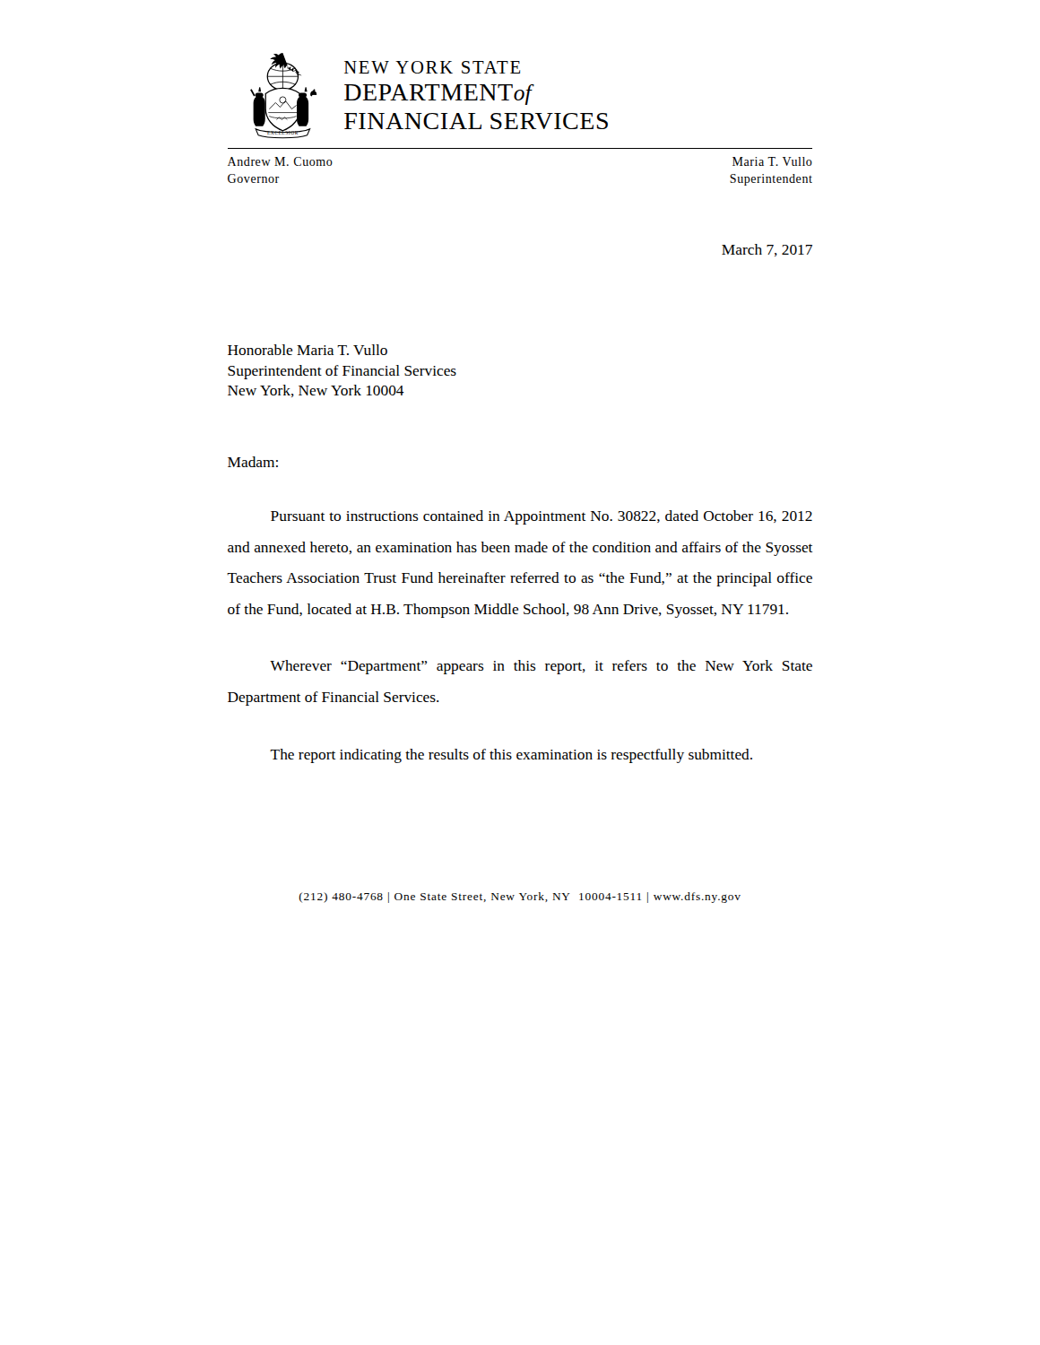EXCELSIOR
New York State
Departmentof
Financial Services
Andrew M. Cuomo
Governor
Maria T. Vullo
Superintendent
March 7, 2017
Honorable Maria T. Vullo
Superintendent of Financial Services
New York, New York 10004
Madam:
Pursuant to instructions contained in Appointment No. 30822, dated October 16, 2012 and annexed hereto, an examination has been made of the condition and affairs of the Syosset Teachers Association Trust Fund hereinafter referred to as “the Fund,” at the principal office of the Fund, located at H.B. Thompson Middle School, 98 Ann Drive, Syosset, NY 11791.
Wherever “Department” appears in this report, it refers to the New York State Department of Financial Services.
The report indicating the results of this examination is respectfully submitted.
(212) 480-4768 | One State Street, New York, NY 10004-1511 | www.dfs.ny.gov